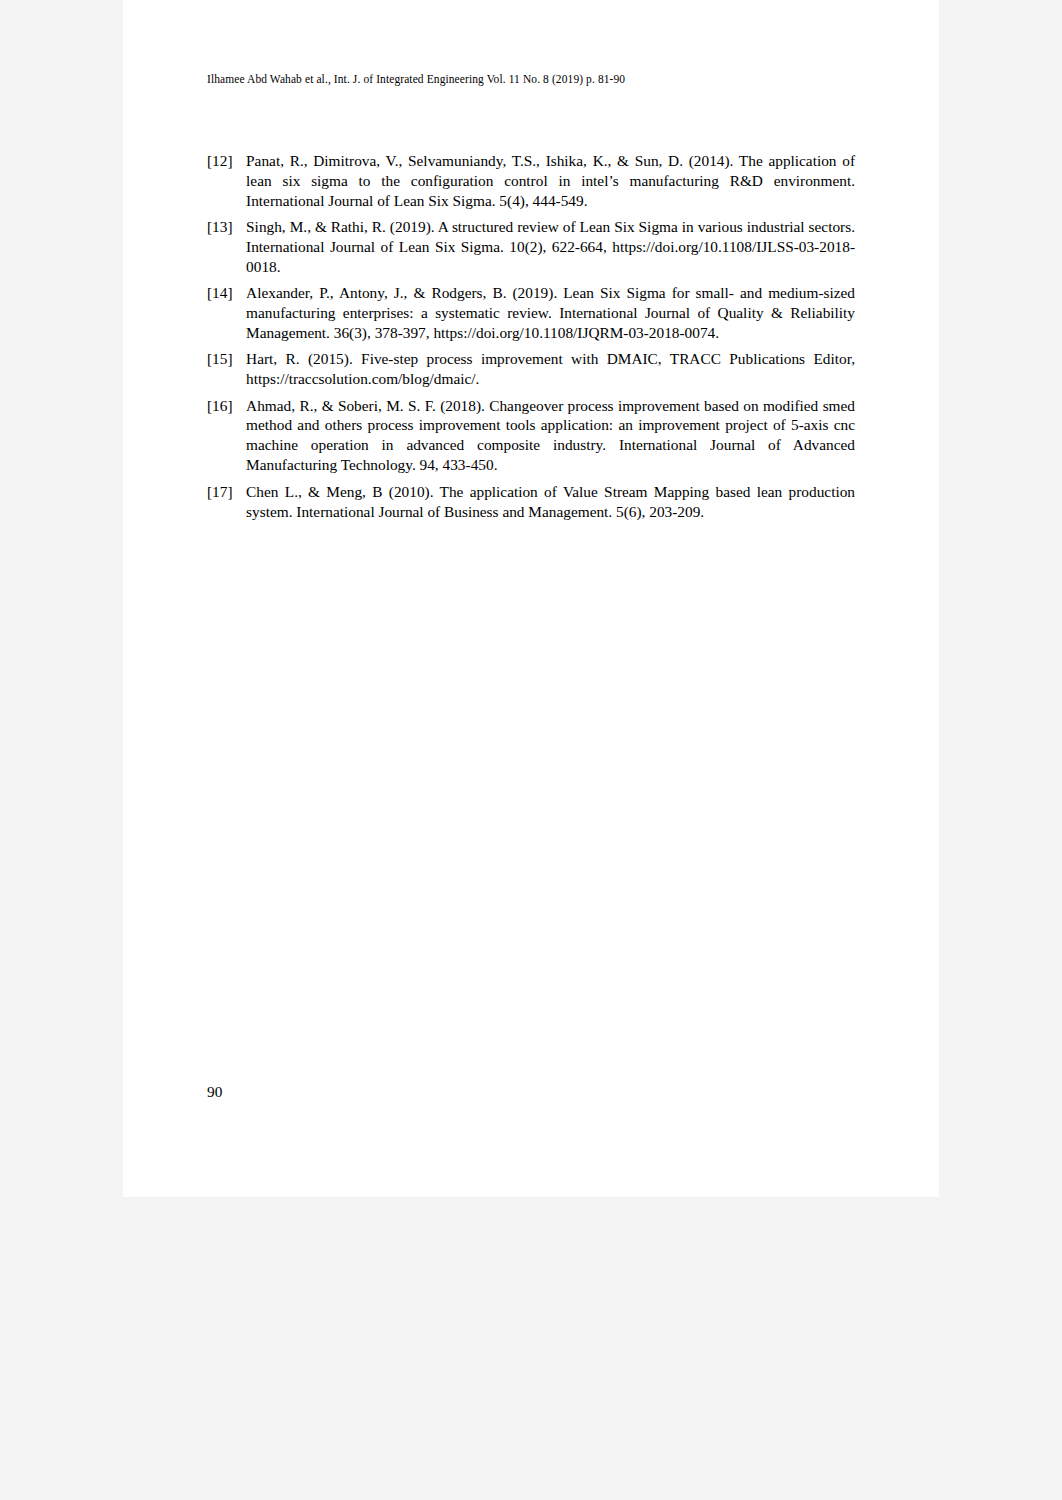Ilhamee Abd Wahab et al., Int. J. of Integrated Engineering Vol. 11 No. 8 (2019) p. 81-90
[12] Panat, R., Dimitrova, V., Selvamuniandy, T.S., Ishika, K., & Sun, D. (2014). The application of lean six sigma to the configuration control in intel’s manufacturing R&D environment. International Journal of Lean Six Sigma. 5(4), 444-549.
[13] Singh, M., & Rathi, R. (2019). A structured review of Lean Six Sigma in various industrial sectors. International Journal of Lean Six Sigma. 10(2), 622-664, https://doi.org/10.1108/IJLSS-03-2018-0018.
[14] Alexander, P., Antony, J., & Rodgers, B. (2019). Lean Six Sigma for small- and medium-sized manufacturing enterprises: a systematic review. International Journal of Quality & Reliability Management. 36(3), 378-397, https://doi.org/10.1108/IJQRM-03-2018-0074.
[15] Hart, R. (2015). Five-step process improvement with DMAIC, TRACC Publications Editor, https://traccsolution.com/blog/dmaic/.
[16] Ahmad, R., & Soberi, M. S. F. (2018). Changeover process improvement based on modified smed method and others process improvement tools application: an improvement project of 5-axis cnc machine operation in advanced composite industry. International Journal of Advanced Manufacturing Technology. 94, 433-450.
[17] Chen L., & Meng, B (2010). The application of Value Stream Mapping based lean production system. International Journal of Business and Management. 5(6), 203-209.
90